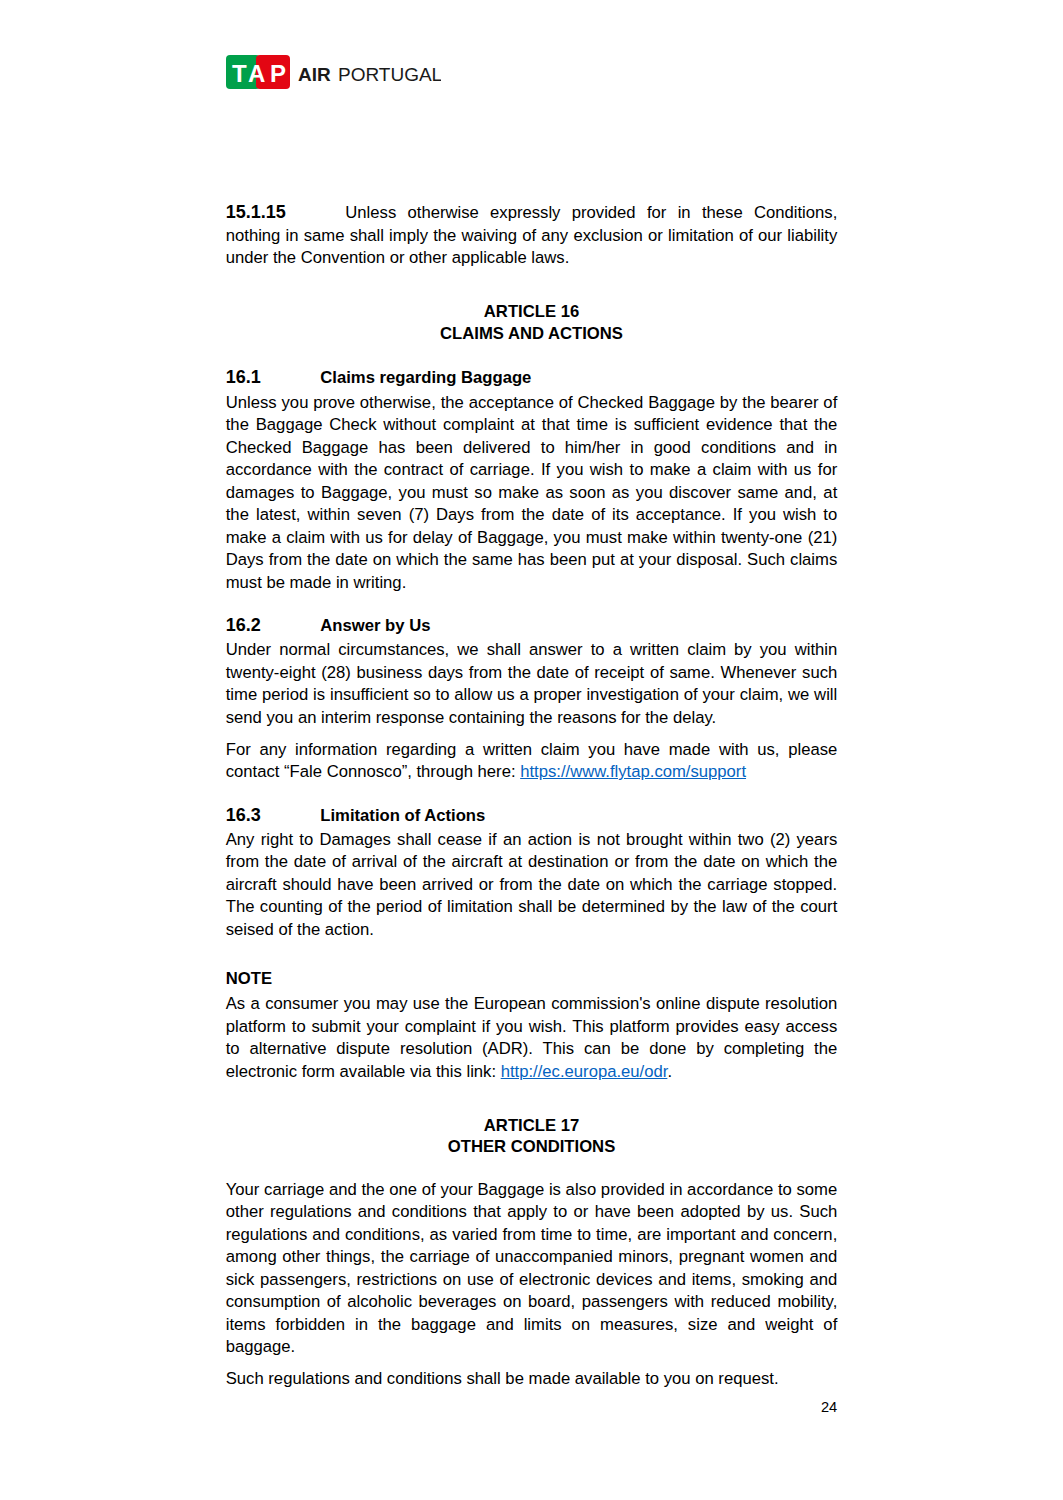T A P AIR PORTUGAL
15.1.15 Unless otherwise expressly provided for in these Conditions, nothing in same shall imply the waiving of any exclusion or limitation of our liability under the Convention or other applicable laws.
ARTICLE 16 CLAIMS AND ACTIONS
16.1 Claims regarding Baggage
Unless you prove otherwise, the acceptance of Checked Baggage by the bearer of the Baggage Check without complaint at that time is sufficient evidence that the Checked Baggage has been delivered to him/her in good conditions and in accordance with the contract of carriage. If you wish to make a claim with us for damages to Baggage, you must so make as soon as you discover same and, at the latest, within seven (7) Days from the date of its acceptance. If you wish to make a claim with us for delay of Baggage, you must make within twenty-one (21) Days from the date on which the same has been put at your disposal. Such claims must be made in writing.
16.2 Answer by Us
Under normal circumstances, we shall answer to a written claim by you within twenty-eight (28) business days from the date of receipt of same. Whenever such time period is insufficient so to allow us a proper investigation of your claim, we will send you an interim response containing the reasons for the delay.
For any information regarding a written claim you have made with us, please contact “Fale Connosco”, through here: https://www.flytap.com/support
16.3 Limitation of Actions
Any right to Damages shall cease if an action is not brought within two (2) years from the date of arrival of the aircraft at destination or from the date on which the aircraft should have been arrived or from the date on which the carriage stopped. The counting of the period of limitation shall be determined by the law of the court seised of the action.
NOTE
As a consumer you may use the European commission's online dispute resolution platform to submit your complaint if you wish. This platform provides easy access to alternative dispute resolution (ADR). This can be done by completing the electronic form available via this link: http://ec.europa.eu/odr.
ARTICLE 17 OTHER CONDITIONS
Your carriage and the one of your Baggage is also provided in accordance to some other regulations and conditions that apply to or have been adopted by us. Such regulations and conditions, as varied from time to time, are important and concern, among other things, the carriage of unaccompanied minors, pregnant women and sick passengers, restrictions on use of electronic devices and items, smoking and consumption of alcoholic beverages on board, passengers with reduced mobility, items forbidden in the baggage and limits on measures, size and weight of baggage.
Such regulations and conditions shall be made available to you on request.
24